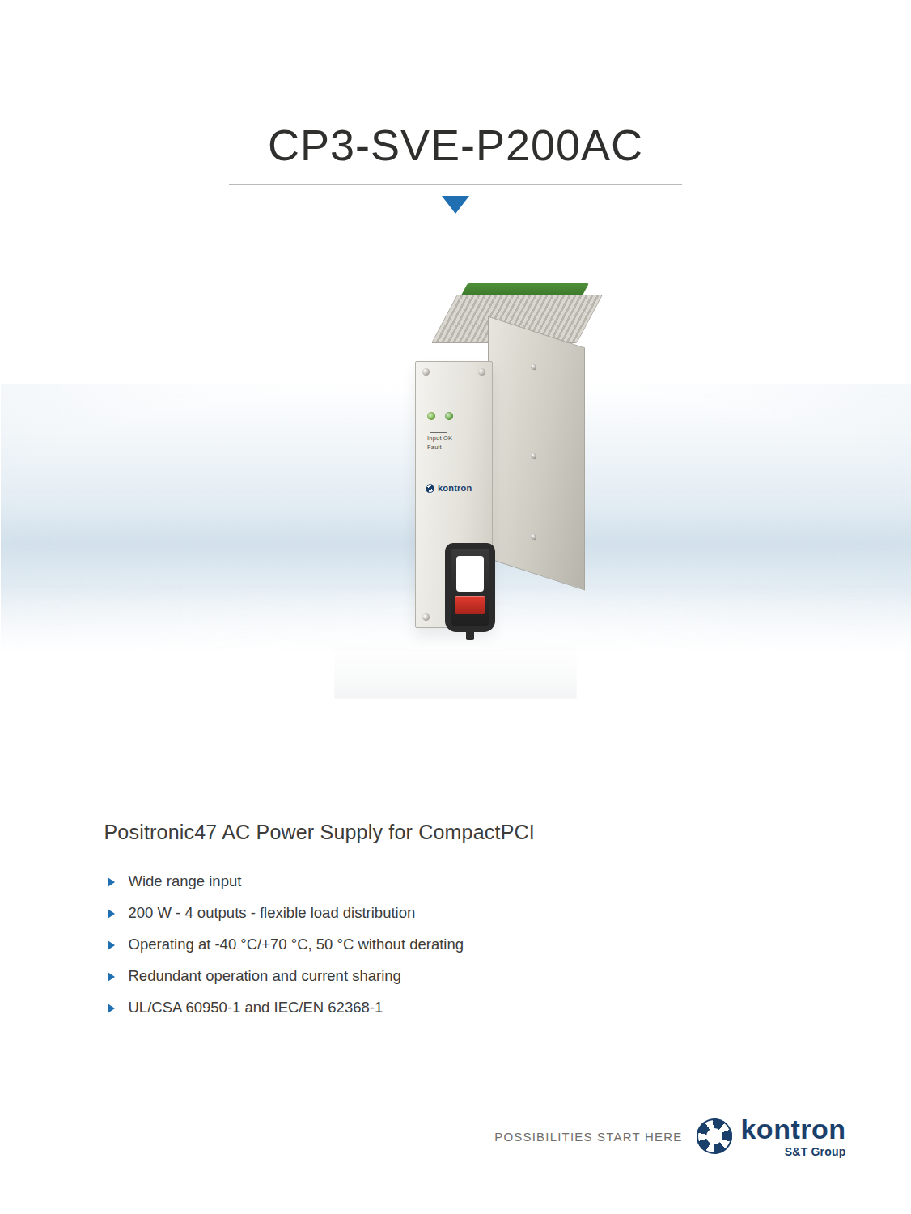CP3-SVE-P200AC
Input OK
Fault
kontron
Positronic47 AC Power Supply for CompactPCI
Wide range input
200 W - 4 outputs - flexible load distribution
Operating at -40 °C/+70 °C, 50 °C without derating
Redundant operation and current sharing
UL/CSA 60950-1 and IEC/EN 62368-1
Possibilities start here
kontron S&T Group